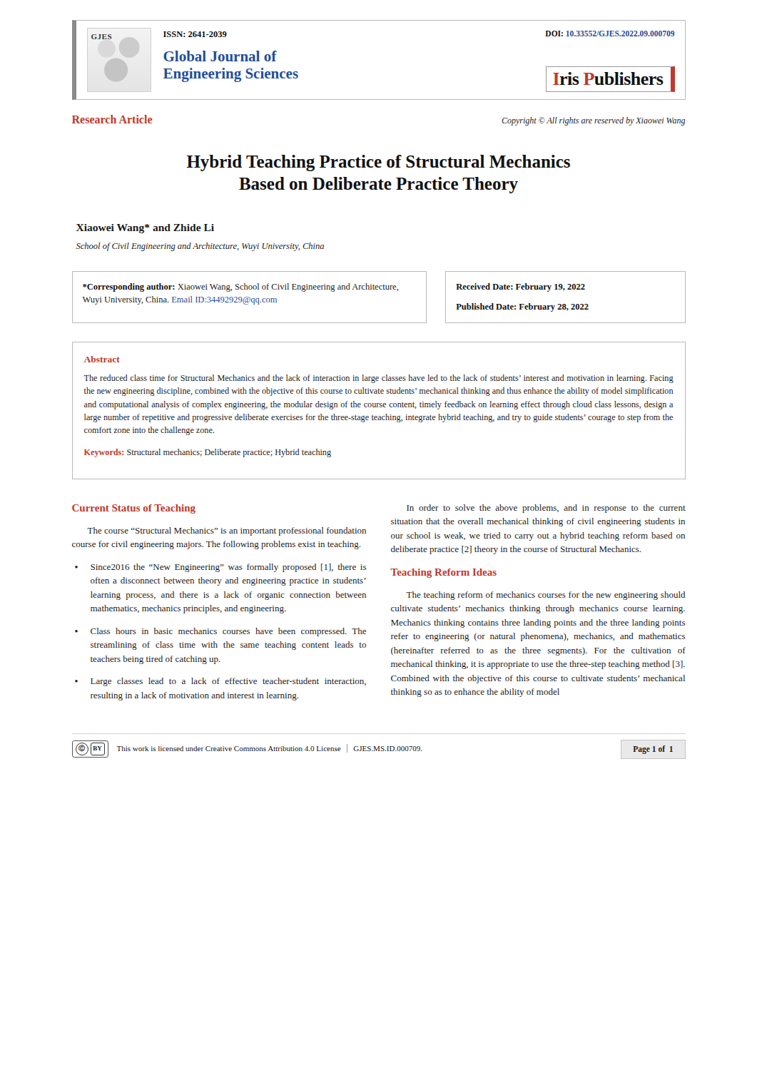ISSN: 2641-2039
Global Journal of
Engineering Sciences
DOI: 10.33552/GJES.2022.09.000709
Iris Publishers
Research Article
Copyright © All rights are reserved by Xiaowei Wang
Hybrid Teaching Practice of Structural Mechanics
Based on Deliberate Practice Theory
Xiaowei Wang* and Zhide Li
School of Civil Engineering and Architecture, Wuyi University, China
*Corresponding author: Xiaowei Wang, School of Civil Engineering and Architecture, Wuyi University, China. Email ID:34492929@qq.com
Received Date: February 19, 2022
Published Date: February 28, 2022
Abstract
The reduced class time for Structural Mechanics and the lack of interaction in large classes have led to the lack of students’ interest and motivation in learning. Facing the new engineering discipline, combined with the objective of this course to cultivate students’ mechanical thinking and thus enhance the ability of model simplification and computational analysis of complex engineering, the modular design of the course content, timely feedback on learning effect through cloud class lessons, design a large number of repetitive and progressive deliberate exercises for the three-stage teaching, integrate hybrid teaching, and try to guide students’ courage to step from the comfort zone into the challenge zone.
Keywords: Structural mechanics; Deliberate practice; Hybrid teaching
Current Status of Teaching
The course “Structural Mechanics” is an important professional foundation course for civil engineering majors. The following problems exist in teaching.
Since2016 the “New Engineering” was formally proposed [1], there is often a disconnect between theory and engineering practice in students’ learning process, and there is a lack of organic connection between mathematics, mechanics principles, and engineering.
Class hours in basic mechanics courses have been compressed. The streamlining of class time with the same teaching content leads to teachers being tired of catching up.
Large classes lead to a lack of effective teacher-student interaction, resulting in a lack of motivation and interest in learning.
In order to solve the above problems, and in response to the current situation that the overall mechanical thinking of civil engineering students in our school is weak, we tried to carry out a hybrid teaching reform based on deliberate practice [2] theory in the course of Structural Mechanics.
Teaching Reform Ideas
The teaching reform of mechanics courses for the new engineering should cultivate students’ mechanics thinking through mechanics course learning. Mechanics thinking contains three landing points and the three landing points refer to engineering (or natural phenomena), mechanics, and mathematics (hereinafter referred to as the three segments). For the cultivation of mechanical thinking, it is appropriate to use the three-step teaching method [3]. Combined with the objective of this course to cultivate students’ mechanical thinking so as to enhance the ability of model
ⒸBY
This work is licensed under Creative Commons Attribution 4.0 License GJES.MS.ID.000709.
Page 1 of 1